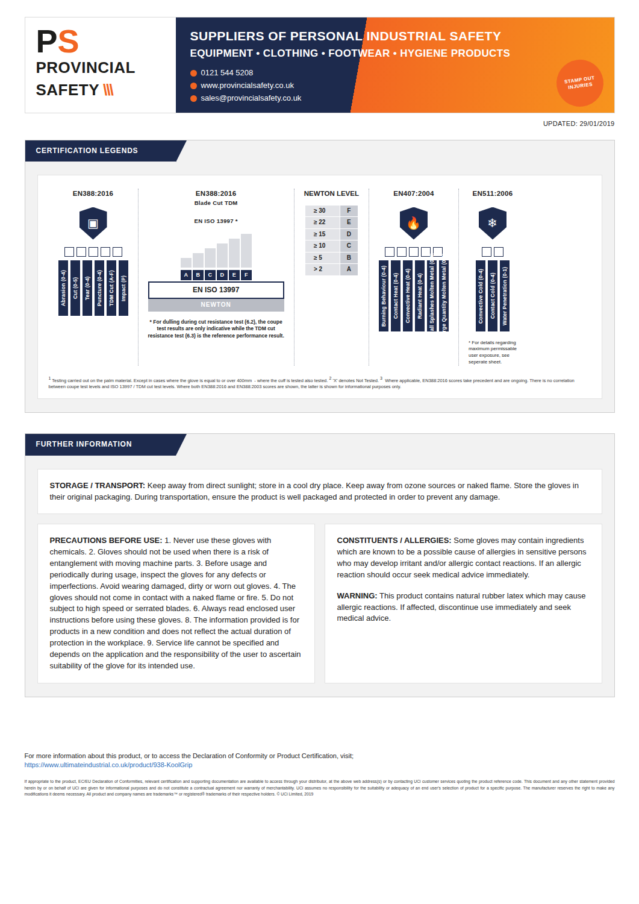PS
PROVINCIAL
SAFETY \\\
SUPPLIERS OF PERSONAL INDUSTRIAL SAFETY
EQUIPMENT • CLOTHING • FOOTWEAR • HYGIENE PRODUCTS
0121 544 5208
www.provincialsafety.co.uk
sales@provincialsafety.co.uk
STAMP OUT
INJURIES
UPDATED: 29/01/2019
CERTIFICATION LEGENDS
EN388:2016
▣
Abrasion (0-4) Cut (0-5) Tear (0-4) Puncture (0-4) TDM Cut (A-F) Impact (P)
EN388:2016
Blade Cut TDM
EN ISO 13997 *
ABCDEF
EN ISO 13997
NEWTON
* For dulling during cut resistance test (6.2), the coupe
test results are only indicative while the TDM cut
resistance test (6.3) is the reference performance result.
NEWTON LEVEL
| ≥ 30 | F |
| ≥ 22 | E |
| ≥ 15 | D |
| ≥ 10 | C |
| ≥ 5 | B |
| > 2 | A |
EN407:2004
🔥
Burning Behaviour (0-4) Contact Heat (0-4) Convective Heat (0-4) Radiant Heat (0-4) Small Splashes Molten Metal (0-4) Large Quantity Molten Metal (0-4)
EN511:2006
❄
Convective Cold (0-4) Contact Cold (0-4) Water Penetration (0-1)
* For details regarding
maximum permissable
user exposure, see
seperate sheet.
1 Testing carried out on the palm material. Except in cases where the glove is equal to or over 400mm - where the cuff is tested also tested. 2 'X' denotes Not Tested. 3 Where applicable, EN388:2016 scores take precedent and are ongoing. There is no correlation between coupe test levels and ISO 13997 / TDM cut test levels. Where both EN388:2016 and EN388:2003 scores are shown, the latter is shown for informational purposes only.
FURTHER INFORMATION
STORAGE / TRANSPORT: Keep away from direct sunlight; store in a cool dry place. Keep away from ozone sources or naked flame. Store the gloves in their original packaging. During transportation, ensure the product is well packaged and protected in order to prevent any damage.
PRECAUTIONS BEFORE USE: 1. Never use these gloves with chemicals. 2. Gloves should not be used when there is a risk of entanglement with moving machine parts. 3. Before usage and periodically during usage, inspect the gloves for any defects or imperfections. Avoid wearing damaged, dirty or worn out gloves. 4. The gloves should not come in contact with a naked flame or fire. 5. Do not subject to high speed or serrated blades. 6. Always read enclosed user instructions before using these gloves. 8. The information provided is for products in a new condition and does not reflect the actual duration of protection in the workplace. 9. Service life cannot be specified and depends on the application and the responsibility of the user to ascertain suitability of the glove for its intended use.
CONSTITUENTS / ALLERGIES: Some gloves may contain ingredients which are known to be a possible cause of allergies in sensitive persons who may develop irritant and/or allergic contact reactions. If an allergic reaction should occur seek medical advice immediately.
WARNING: This product contains natural rubber latex which may cause allergic reactions. If affected, discontinue use immediately and seek medical advice.
For more information about this product, or to access the Declaration of Conformity or Product Certification, visit;
https://www.ultimateindustrial.co.uk/product/938-KoolGrip
If appropriate to the product, EC/EU Declaration of Conformities, relevant certification and supporting documentation are available to access through your distributor, at the above web address(s) or by contacting UCi customer services quoting the product reference code. This document and any other statement provided herein by or on behalf of UCi are given for informational purposes and do not constitute a contractual agreement nor warranty of merchantability. UCi assumes no responsibility for the suitability or adequacy of an end user's selection of product for a specific purpose. The manufacturer reserves the right to make any modifications it deems necessary. All product and company names are trademarks™ or registered® trademarks of their respective holders. © UCi Limited, 2019